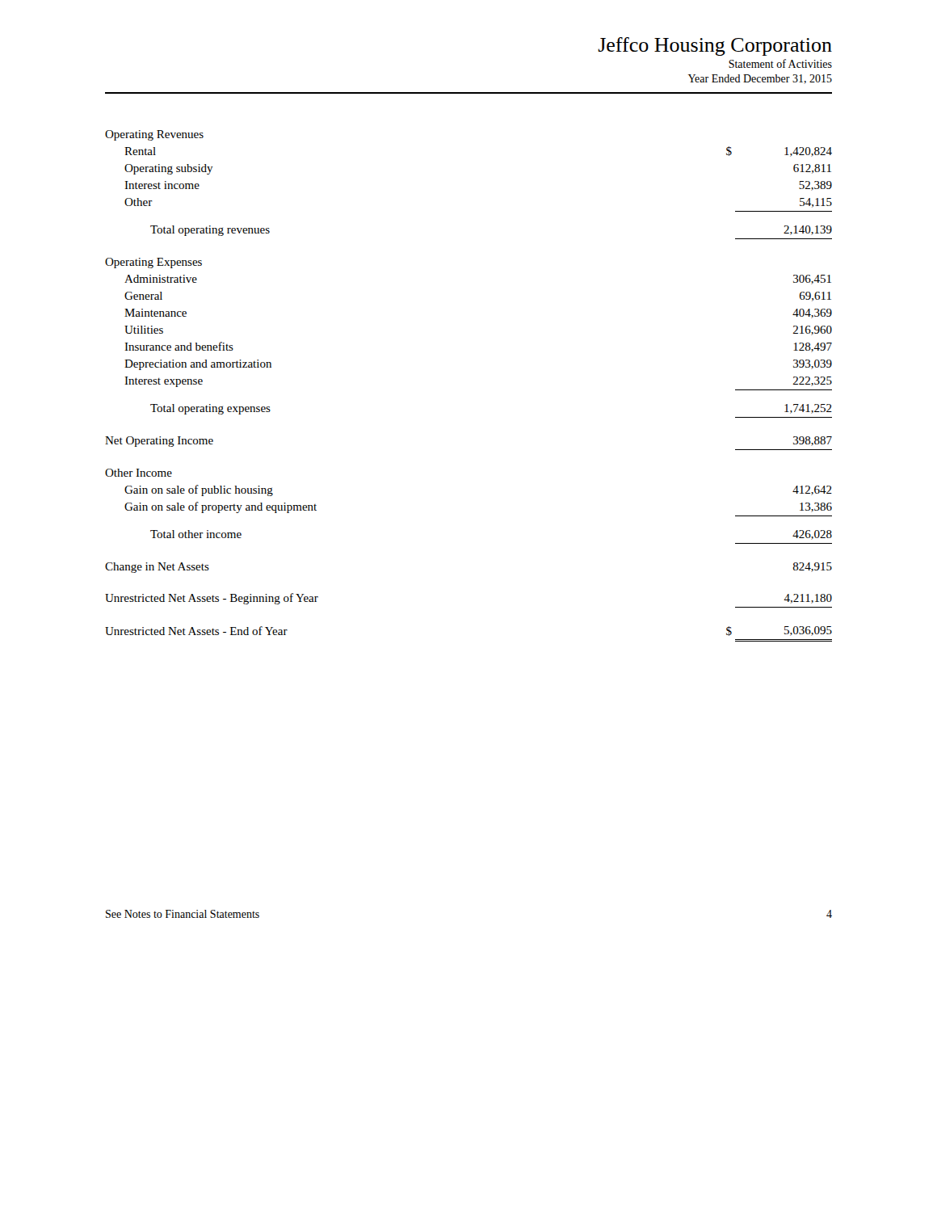Jeffco Housing Corporation
Statement of Activities
Year Ended December 31, 2015
| Operating Revenues | | |
| Rental | $ | 1,420,824 |
| Operating subsidy | | 612,811 |
| Interest income | | 52,389 |
| Other | | 54,115 |
| Total operating revenues | | 2,140,139 |
| Operating Expenses | | |
| Administrative | | 306,451 |
| General | | 69,611 |
| Maintenance | | 404,369 |
| Utilities | | 216,960 |
| Insurance and benefits | | 128,497 |
| Depreciation and amortization | | 393,039 |
| Interest expense | | 222,325 |
| Total operating expenses | | 1,741,252 |
| Net Operating Income | | 398,887 |
| Other Income | | |
| Gain on sale of public housing | | 412,642 |
| Gain on sale of property and equipment | | 13,386 |
| Total other income | | 426,028 |
| Change in Net Assets | | 824,915 |
| Unrestricted Net Assets - Beginning of Year | | 4,211,180 |
| Unrestricted Net Assets - End of Year | $ | 5,036,095 |
See Notes to Financial Statements 4